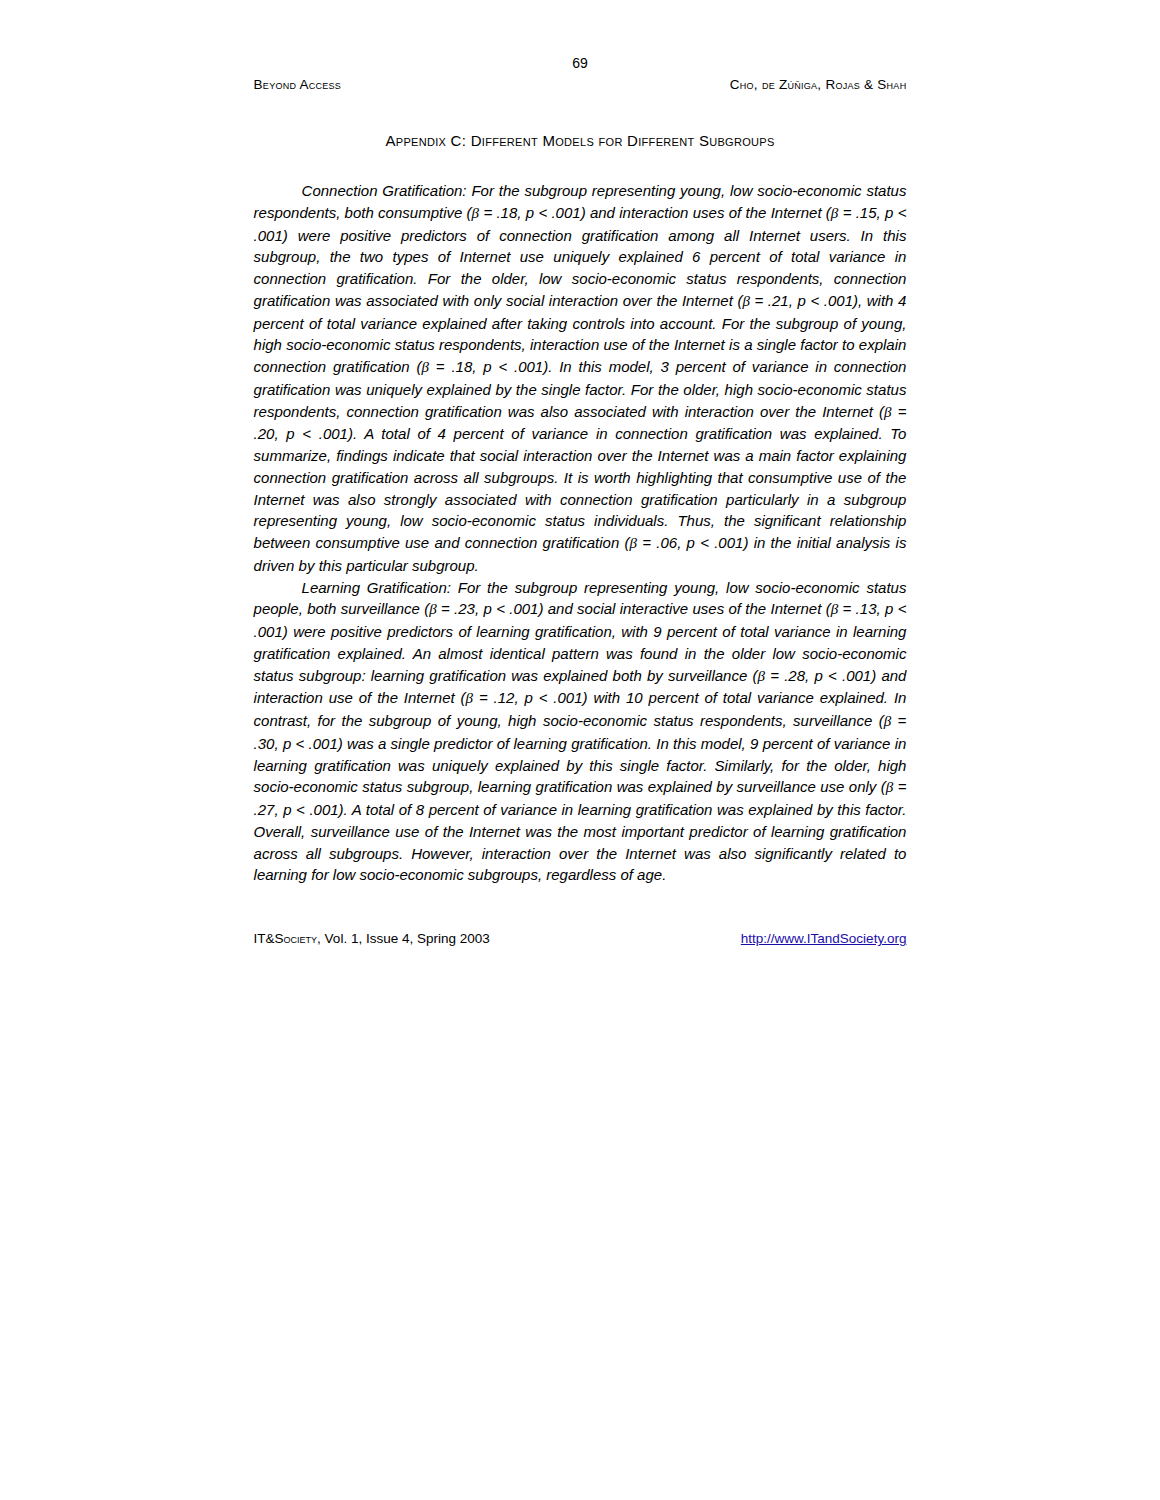69
Beyond Access Cho, de Zúñiga, Rojas & Shah
Appendix C: Different Models for Different Subgroups
Connection Gratification: For the subgroup representing young, low socio-economic status respondents, both consumptive (β = .18, p < .001) and interaction uses of the Internet (β = .15, p < .001) were positive predictors of connection gratification among all Internet users. In this subgroup, the two types of Internet use uniquely explained 6 percent of total variance in connection gratification. For the older, low socio-economic status respondents, connection gratification was associated with only social interaction over the Internet (β = .21, p < .001), with 4 percent of total variance explained after taking controls into account. For the subgroup of young, high socio-economic status respondents, interaction use of the Internet is a single factor to explain connection gratification (β = .18, p < .001). In this model, 3 percent of variance in connection gratification was uniquely explained by the single factor. For the older, high socio-economic status respondents, connection gratification was also associated with interaction over the Internet (β = .20, p < .001). A total of 4 percent of variance in connection gratification was explained. To summarize, findings indicate that social interaction over the Internet was a main factor explaining connection gratification across all subgroups. It is worth highlighting that consumptive use of the Internet was also strongly associated with connection gratification particularly in a subgroup representing young, low socio-economic status individuals. Thus, the significant relationship between consumptive use and connection gratification (β = .06, p < .001) in the initial analysis is driven by this particular subgroup.
Learning Gratification: For the subgroup representing young, low socio-economic status people, both surveillance (β = .23, p < .001) and social interactive uses of the Internet (β = .13, p < .001) were positive predictors of learning gratification, with 9 percent of total variance in learning gratification explained. An almost identical pattern was found in the older low socio-economic status subgroup: learning gratification was explained both by surveillance (β = .28, p < .001) and interaction use of the Internet (β = .12, p < .001) with 10 percent of total variance explained. In contrast, for the subgroup of young, high socio-economic status respondents, surveillance (β = .30, p < .001) was a single predictor of learning gratification. In this model, 9 percent of variance in learning gratification was uniquely explained by this single factor. Similarly, for the older, high socio-economic status subgroup, learning gratification was explained by surveillance use only (β = .27, p < .001). A total of 8 percent of variance in learning gratification was explained by this factor. Overall, surveillance use of the Internet was the most important predictor of learning gratification across all subgroups. However, interaction over the Internet was also significantly related to learning for low socio-economic subgroups, regardless of age.
IT&Society, Vol. 1, Issue 4, Spring 2003 http://www.ITandSociety.org